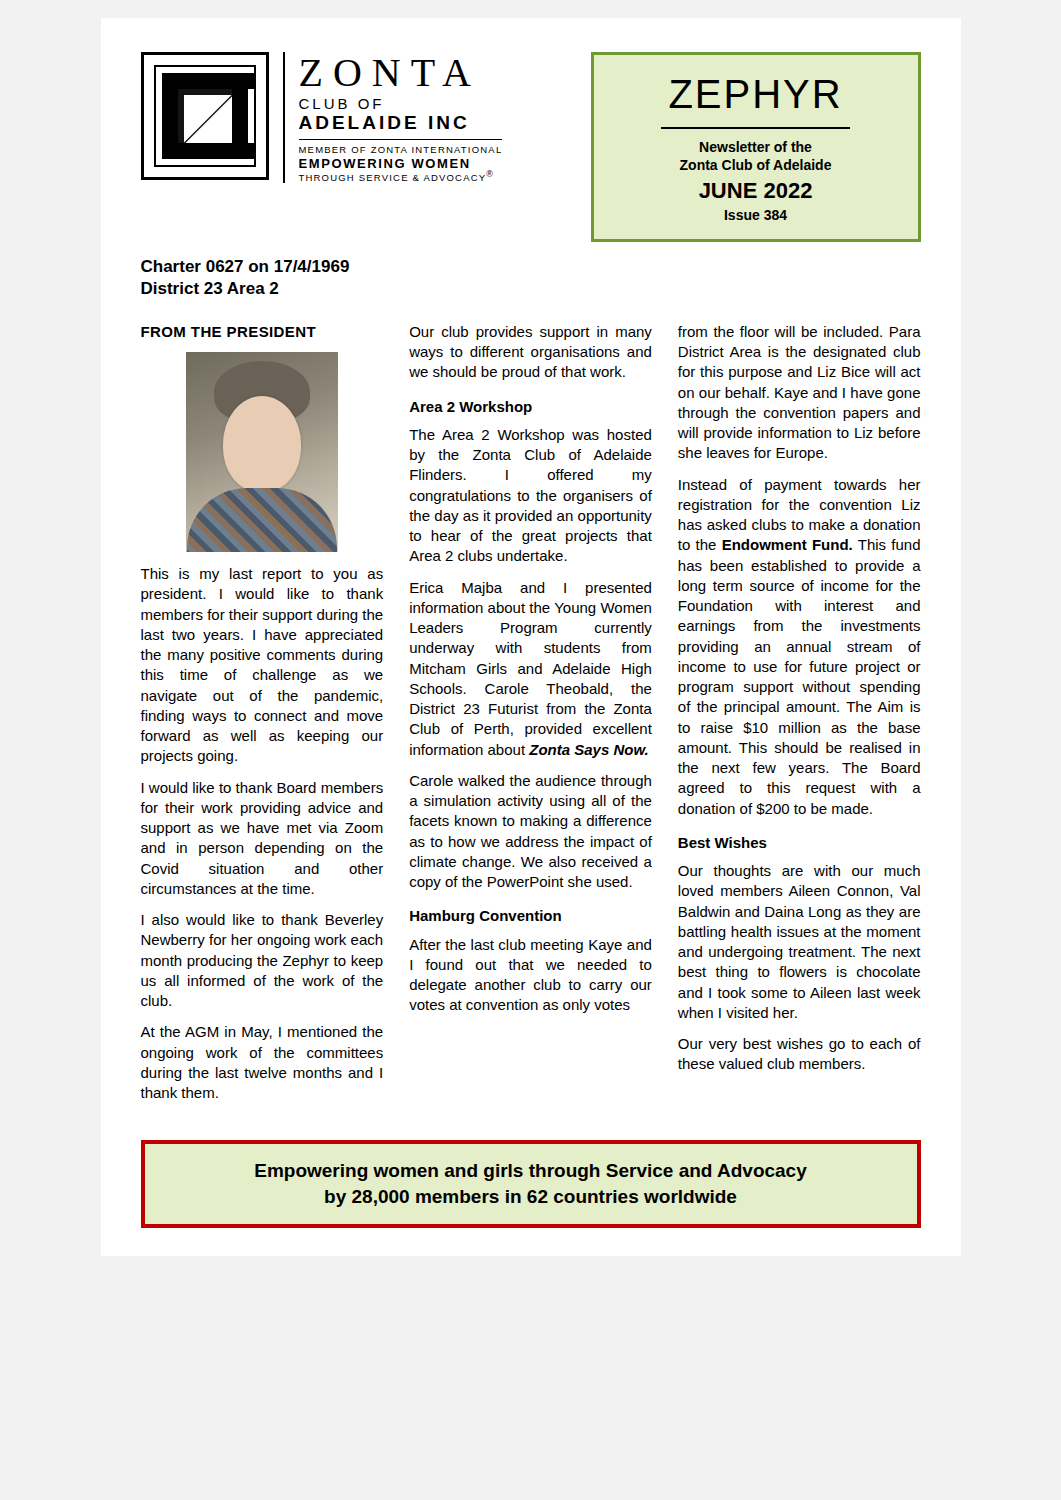ZONTA
CLUB OF
ADELAIDE INC
MEMBER OF ZONTA INTERNATIONAL
EMPOWERING WOMEN
THROUGH SERVICE & ADVOCACY®
ZEPHYR
Newsletter of the
Zonta Club of Adelaide
JUNE 2022
Issue 384
Charter 0627 on 17/4/1969
District 23 Area 2
FROM THE PRESIDENT
This is my last report to you as president. I would like to thank members for their support during the last two years. I have appreciated the many positive comments during this time of challenge as we navigate out of the pandemic, finding ways to connect and move forward as well as keeping our projects going.
I would like to thank Board members for their work providing advice and support as we have met via Zoom and in person depending on the Covid situation and other circumstances at the time.
I also would like to thank Beverley Newberry for her ongoing work each month producing the Zephyr to keep us all informed of the work of the club.
At the AGM in May, I mentioned the ongoing work of the committees during the last twelve months and I thank them.
Our club provides support in many ways to different organisations and we should be proud of that work.
Area 2 Workshop
The Area 2 Workshop was hosted by the Zonta Club of Adelaide Flinders. I offered my congratulations to the organisers of the day as it provided an opportunity to hear of the great projects that Area 2 clubs undertake.
Erica Majba and I presented information about the Young Women Leaders Program currently underway with students from Mitcham Girls and Adelaide High Schools. Carole Theobald, the District 23 Futurist from the Zonta Club of Perth, provided excellent information about Zonta Says Now.
Carole walked the audience through a simulation activity using all of the facets known to making a difference as to how we address the impact of climate change. We also received a copy of the PowerPoint she used.
Hamburg Convention
After the last club meeting Kaye and I found out that we needed to delegate another club to carry our votes at convention as only votes
from the floor will be included. Para District Area is the designated club for this purpose and Liz Bice will act on our behalf. Kaye and I have gone through the convention papers and will provide information to Liz before she leaves for Europe.
Instead of payment towards her registration for the convention Liz has asked clubs to make a donation to the Endowment Fund. This fund has been established to provide a long term source of income for the Foundation with interest and earnings from the investments providing an annual stream of income to use for future project or program support without spending of the principal amount. The Aim is to raise $10 million as the base amount. This should be realised in the next few years. The Board agreed to this request with a donation of $200 to be made.
Best Wishes
Our thoughts are with our much loved members Aileen Connon, Val Baldwin and Daina Long as they are battling health issues at the moment and undergoing treatment. The next best thing to flowers is chocolate and I took some to Aileen last week when I visited her.
Our very best wishes go to each of these valued club members.
Empowering women and girls through Service and Advocacy
by 28,000 members in 62 countries worldwide